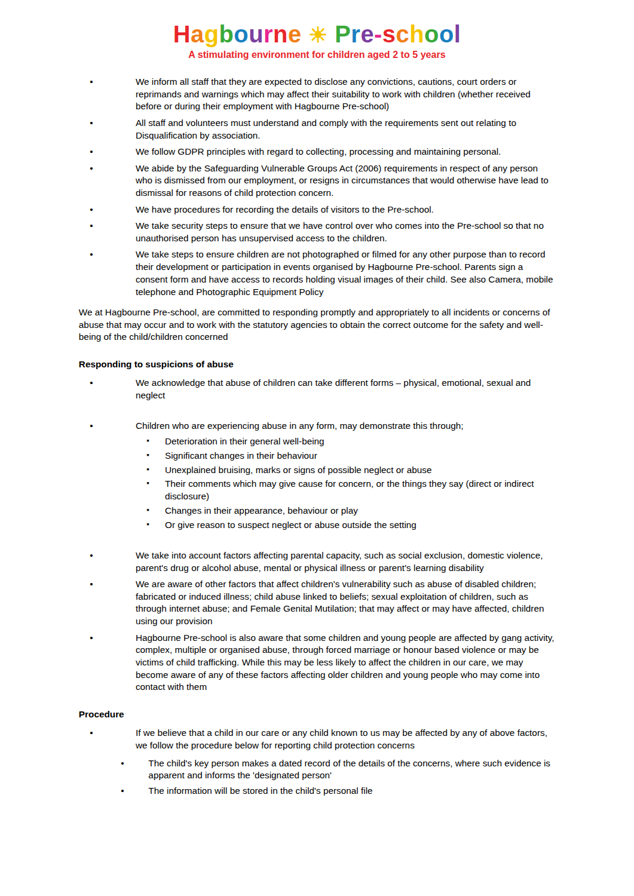Hagbourne ☀ Pre-school
A stimulating environment for children aged 2 to 5 years
We inform all staff that they are expected to disclose any convictions, cautions, court orders or reprimands and warnings which may affect their suitability to work with children (whether received before or during their employment with Hagbourne Pre-school)
All staff and volunteers must understand and comply with the requirements sent out relating to Disqualification by association.
We follow GDPR principles with regard to collecting, processing and maintaining personal.
We abide by the Safeguarding Vulnerable Groups Act (2006) requirements in respect of any person who is dismissed from our employment, or resigns in circumstances that would otherwise have lead to dismissal for reasons of child protection concern.
We have procedures for recording the details of visitors to the Pre-school.
We take security steps to ensure that we have control over who comes into the Pre-school so that no unauthorised person has unsupervised access to the children.
We take steps to ensure children are not photographed or filmed for any other purpose than to record their development or participation in events organised by Hagbourne Pre-school. Parents sign a consent form and have access to records holding visual images of their child. See also Camera, mobile telephone and Photographic Equipment Policy
We at Hagbourne Pre-school, are committed to responding promptly and appropriately to all incidents or concerns of abuse that may occur and to work with the statutory agencies to obtain the correct outcome for the safety and well-being of the child/children concerned
Responding to suspicions of abuse
We acknowledge that abuse of children can take different forms – physical, emotional, sexual and neglect
Children who are experiencing abuse in any form, may demonstrate this through;
Deterioration in their general well-being
Significant changes in their behaviour
Unexplained bruising, marks or signs of possible neglect or abuse
Their comments which may give cause for concern, or the things they say (direct or indirect disclosure)
Changes in their appearance, behaviour or play
Or give reason to suspect neglect or abuse outside the setting
We take into account factors affecting parental capacity, such as social exclusion, domestic violence, parent's drug or alcohol abuse, mental or physical illness or parent's learning disability
We are aware of other factors that affect children's vulnerability such as abuse of disabled children; fabricated or induced illness; child abuse linked to beliefs; sexual exploitation of children, such as through internet abuse; and Female Genital Mutilation; that may affect or may have affected, children using our provision
Hagbourne Pre-school is also aware that some children and young people are affected by gang activity, complex, multiple or organised abuse, through forced marriage or honour based violence or may be victims of child trafficking. While this may be less likely to affect the children in our care, we may become aware of any of these factors affecting older children and young people who may come into contact with them
Procedure
If we believe that a child in our care or any child known to us may be affected by any of above factors, we follow the procedure below for reporting child protection concerns
The child's key person makes a dated record of the details of the concerns, where such evidence is apparent and informs the 'designated person'
The information will be stored in the child's personal file